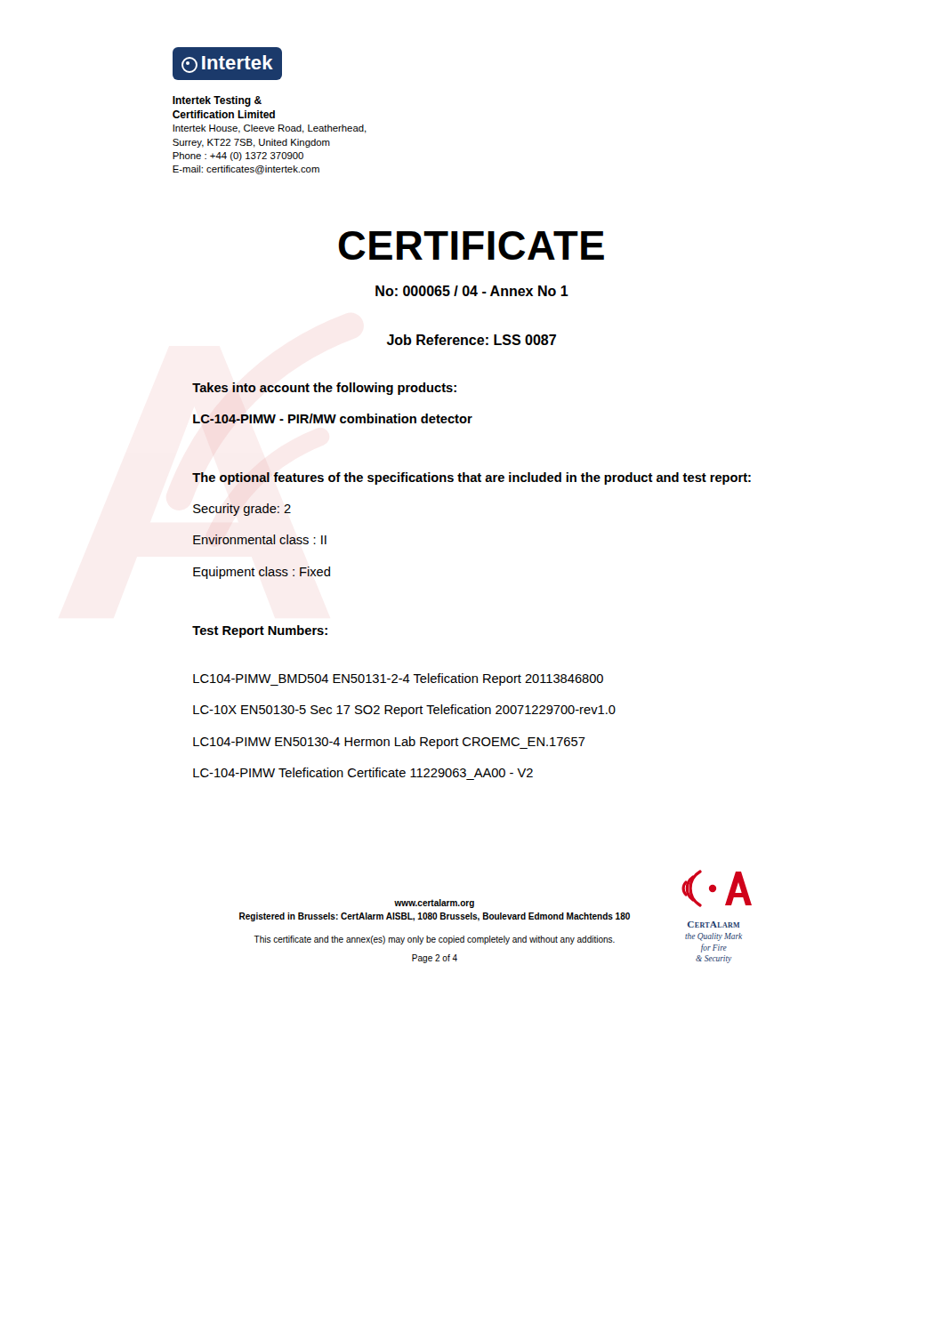Intertek
Intertek Testing &
Certification Limited
Intertek House, Cleeve Road, Leatherhead, Surrey, KT22 7SB, United Kingdom
Phone : +44 (0) 1372 370900
E-mail: certificates@intertek.com
CERTIFICATE
No: 000065 / 04 - Annex No 1
Job Reference: LSS 0087
Takes into account the following products:
LC-104-PIMW - PIR/MW combination detector
The optional features of the specifications that are included in the product and test report:
Security grade: 2
Environmental class : II
Equipment class : Fixed
Test Report Numbers:
LC104-PIMW_BMD504 EN50131-2-4 Telefication Report 20113846800
LC-10X EN50130-5 Sec 17 SO2 Report Telefication 20071229700-rev1.0
LC104-PIMW EN50130-4 Hermon Lab Report CROEMC_EN.17657
LC-104-PIMW Telefication Certificate 11229063_AA00 - V2
www.certalarm.org
Registered in Brussels: CertAlarm AISBL, 1080 Brussels, Boulevard Edmond Machtends 180
This certificate and the annex(es) may only be copied completely and without any additions.
Page 2 of 4
CertAlarm
the Quality Mark
for Fire
& Security